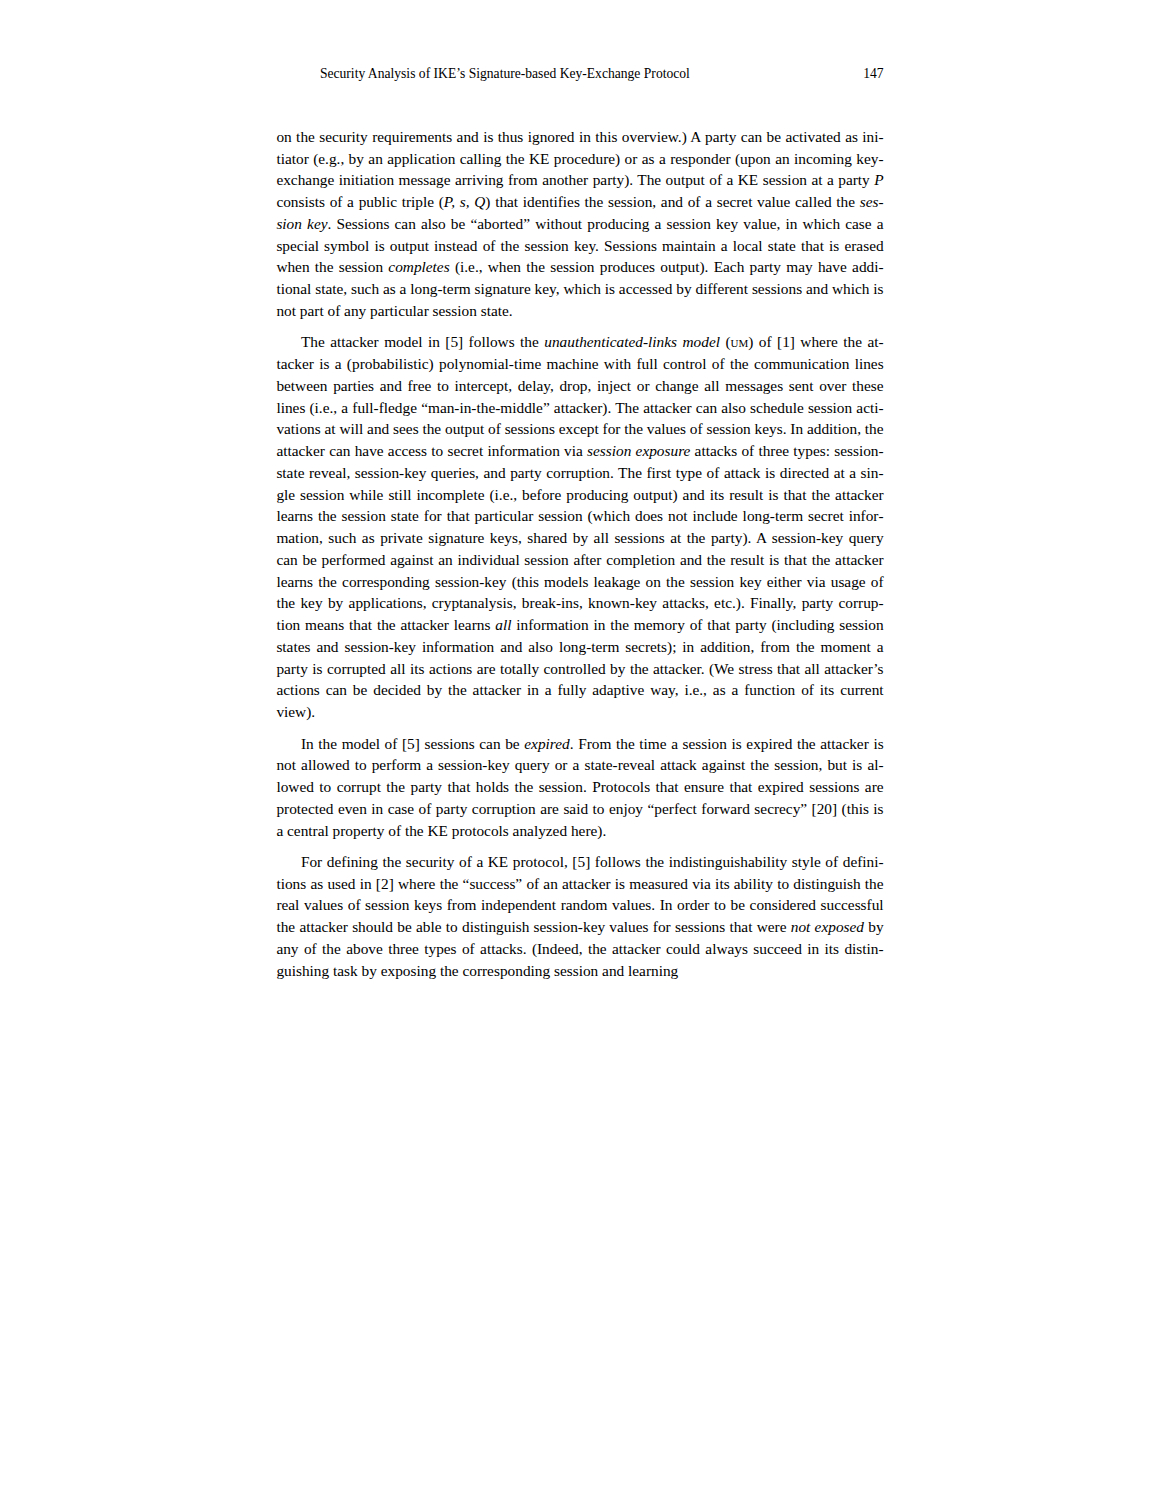Security Analysis of IKE’s Signature-based Key-Exchange Protocol 147
on the security requirements and is thus ignored in this overview.) A party can be activated as initiator (e.g., by an application calling the KE procedure) or as a responder (upon an incoming key-exchange initiation message arriving from another party). The output of a KE session at a party P consists of a public triple (P, s, Q) that identifies the session, and of a secret value called the session key. Sessions can also be “aborted” without producing a session key value, in which case a special symbol is output instead of the session key. Sessions maintain a local state that is erased when the session completes (i.e., when the session produces output). Each party may have additional state, such as a long-term signature key, which is accessed by different sessions and which is not part of any particular session state.
The attacker model in [5] follows the unauthenticated-links model (um) of [1] where the attacker is a (probabilistic) polynomial-time machine with full control of the communication lines between parties and free to intercept, delay, drop, inject or change all messages sent over these lines (i.e., a full-fledge “man-in-the-middle” attacker). The attacker can also schedule session activations at will and sees the output of sessions except for the values of session keys. In addition, the attacker can have access to secret information via session exposure attacks of three types: session-state reveal, session-key queries, and party corruption. The first type of attack is directed at a single session while still incomplete (i.e., before producing output) and its result is that the attacker learns the session state for that particular session (which does not include long-term secret information, such as private signature keys, shared by all sessions at the party). A session-key query can be performed against an individual session after completion and the result is that the attacker learns the corresponding session-key (this models leakage on the session key either via usage of the key by applications, cryptanalysis, break-ins, known-key attacks, etc.). Finally, party corruption means that the attacker learns all information in the memory of that party (including session states and session-key information and also long-term secrets); in addition, from the moment a party is corrupted all its actions are totally controlled by the attacker. (We stress that all attacker’s actions can be decided by the attacker in a fully adaptive way, i.e., as a function of its current view).
In the model of [5] sessions can be expired. From the time a session is expired the attacker is not allowed to perform a session-key query or a state-reveal attack against the session, but is allowed to corrupt the party that holds the session. Protocols that ensure that expired sessions are protected even in case of party corruption are said to enjoy “perfect forward secrecy” [20] (this is a central property of the KE protocols analyzed here).
For defining the security of a KE protocol, [5] follows the indistinguishability style of definitions as used in [2] where the “success” of an attacker is measured via its ability to distinguish the real values of session keys from independent random values. In order to be considered successful the attacker should be able to distinguish session-key values for sessions that were not exposed by any of the above three types of attacks. (Indeed, the attacker could always succeed in its distinguishing task by exposing the corresponding session and learning